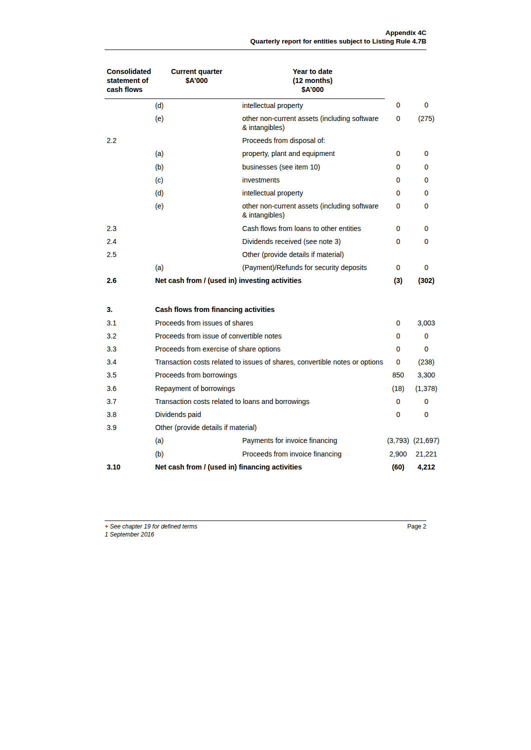Appendix 4C
Quarterly report for entities subject to Listing Rule 4.7B
| Consolidated statement of cash flows | Current quarter $A’000 | Year to date (12 months) $A’000 |
| --- | --- | --- |
| | (d) | intellectual property | 0 | 0 |
| | (e) | other non-current assets (including software & intangibles) | 0 | (275) |
| 2.2 | | Proceeds from disposal of: | | |
| | (a) | property, plant and equipment | 0 | 0 |
| | (b) | businesses (see item 10) | 0 | 0 |
| | (c) | investments | 0 | 0 |
| | (d) | intellectual property | 0 | 0 |
| | (e) | other non-current assets (including software & intangibles) | 0 | 0 |
| 2.3 | | Cash flows from loans to other entities | 0 | 0 |
| 2.4 | | Dividends received (see note 3) | 0 | 0 |
| 2.5 | | Other (provide details if material) | | |
| | (a) | (Payment)/Refunds for security deposits | 0 | 0 |
| 2.6 | Net cash from / (used in) investing activities | (3) | (302) |
| 3. | Cash flows from financing activities | | |
| 3.1 | Proceeds from issues of shares | 0 | 3,003 |
| 3.2 | Proceeds from issue of convertible notes | 0 | 0 |
| 3.3 | Proceeds from exercise of share options | 0 | 0 |
| 3.4 | Transaction costs related to issues of shares, convertible notes or options | 0 | (238) |
| 3.5 | Proceeds from borrowings | 850 | 3,300 |
| 3.6 | Repayment of borrowings | (18) | (1,378) |
| 3.7 | Transaction costs related to loans and borrowings | 0 | 0 |
| 3.8 | Dividends paid | 0 | 0 |
| 3.9 | Other (provide details if material) | | |
| | (a) | Payments for invoice financing | (3,793) | (21,697) |
| | (b) | Proceeds from invoice financing | 2,900 | 21,221 |
| 3.10 | Net cash from / (used in) financing activities | (60) | 4,212 |
+ See chapter 19 for defined terms
1 September 2016
Page 2